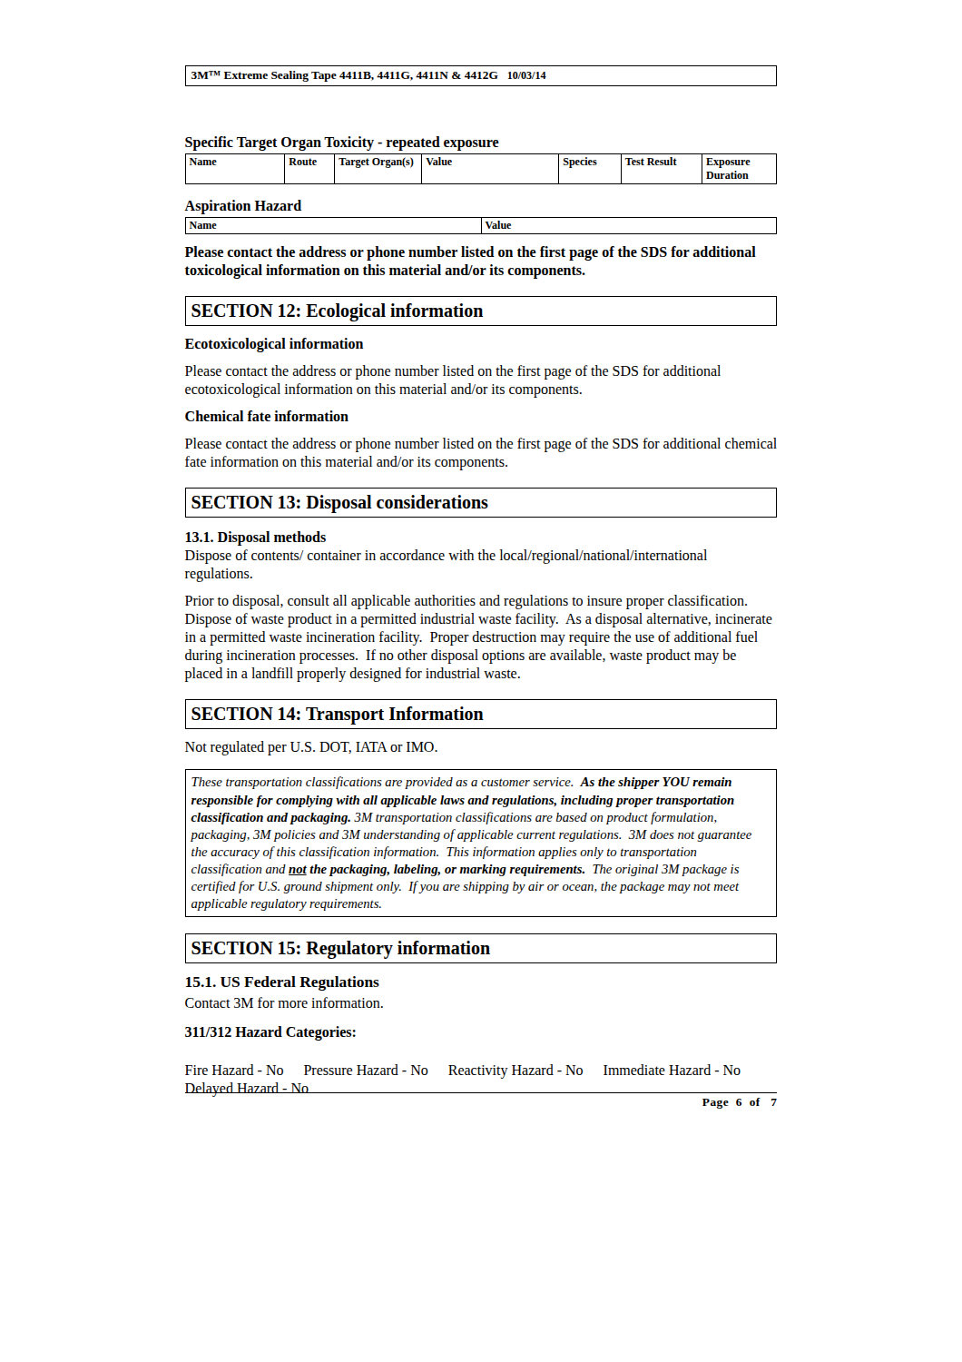3M™ Extreme Sealing Tape 4411B, 4411G, 4411N & 4412G10/03/14
Specific Target Organ Toxicity - repeated exposure
| Name | Route | Target Organ(s) | Value | Species | Test Result | Exposure Duration |
| --- | --- | --- | --- | --- | --- | --- |
Aspiration Hazard
| Name | Value |
| --- | --- |
Please contact the address or phone number listed on the first page of the SDS for additional toxicological information on this material and/or its components.
SECTION 12: Ecological information
Ecotoxicological information
Please contact the address or phone number listed on the first page of the SDS for additional ecotoxicological information on this material and/or its components.
Chemical fate information
Please contact the address or phone number listed on the first page of the SDS for additional chemical fate information on this material and/or its components.
SECTION 13: Disposal considerations
13.1. Disposal methods
Dispose of contents/ container in accordance with the local/regional/national/international regulations.
Prior to disposal, consult all applicable authorities and regulations to insure proper classification. Dispose of waste product in a permitted industrial waste facility. As a disposal alternative, incinerate in a permitted waste incineration facility. Proper destruction may require the use of additional fuel during incineration processes. If no other disposal options are available, waste product may be placed in a landfill properly designed for industrial waste.
SECTION 14: Transport Information
Not regulated per U.S. DOT, IATA or IMO.
These transportation classifications are provided as a customer service. As the shipper YOU remain responsible for complying with all applicable laws and regulations, including proper transportation classification and packaging. 3M transportation classifications are based on product formulation, packaging, 3M policies and 3M understanding of applicable current regulations. 3M does not guarantee the accuracy of this classification information. This information applies only to transportation classification and not the packaging, labeling, or marking requirements. The original 3M package is certified for U.S. ground shipment only. If you are shipping by air or ocean, the package may not meet applicable regulatory requirements.
SECTION 15: Regulatory information
15.1. US Federal Regulations
Contact 3M for more information.
311/312 Hazard Categories:
Fire Hazard - No Pressure Hazard - No Reactivity Hazard - No Immediate Hazard - No Delayed Hazard - No
Page 6 of 7